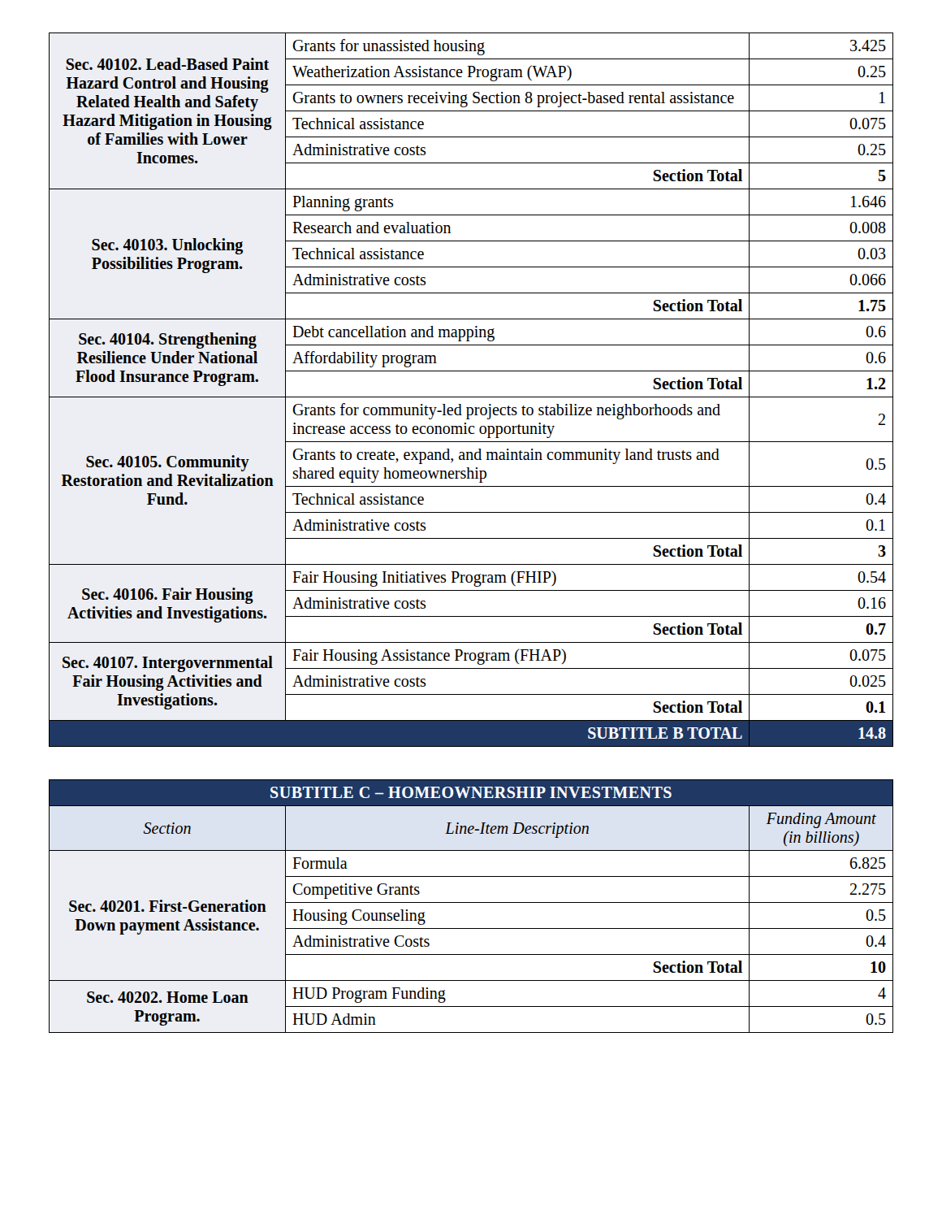| Sec. 40102. Lead-Based Paint Hazard Control and Housing Related Health and Safety Hazard Mitigation in Housing of Families with Lower Incomes. | Grants for unassisted housing | 3.425 |
| Weatherization Assistance Program (WAP) | 0.25 |
| Grants to owners receiving Section 8 project-based rental assistance | 1 |
| Technical assistance | 0.075 |
| Administrative costs | 0.25 |
| Section Total | 5 |
| Sec. 40103. Unlocking Possibilities Program. | Planning grants | 1.646 |
| Research and evaluation | 0.008 |
| Technical assistance | 0.03 |
| Administrative costs | 0.066 |
| Section Total | 1.75 |
| Sec. 40104. Strengthening Resilience Under National Flood Insurance Program. | Debt cancellation and mapping | 0.6 |
| Affordability program | 0.6 |
| Section Total | 1.2 |
| Sec. 40105. Community Restoration and Revitalization Fund. | Grants for community-led projects to stabilize neighborhoods and increase access to economic opportunity | 2 |
| Grants to create, expand, and maintain community land trusts and shared equity homeownership | 0.5 |
| Technical assistance | 0.4 |
| Administrative costs | 0.1 |
| Section Total | 3 |
| Sec. 40106. Fair Housing Activities and Investigations. | Fair Housing Initiatives Program (FHIP) | 0.54 |
| Administrative costs | 0.16 |
| Section Total | 0.7 |
| Sec. 40107. Intergovernmental Fair Housing Activities and Investigations. | Fair Housing Assistance Program (FHAP) | 0.075 |
| Administrative costs | 0.025 |
| Section Total | 0.1 |
| SUBTITLE B TOTAL | 14.8 |
| SUBTITLE C – HOMEOWNERSHIP INVESTMENTS |
| Section | Line-Item Description | Funding Amount (in billions) |
| Sec. 40201. First-Generation Down payment Assistance. | Formula | 6.825 |
| Competitive Grants | 2.275 |
| Housing Counseling | 0.5 |
| Administrative Costs | 0.4 |
| Section Total | 10 |
| Sec. 40202. Home Loan Program. | HUD Program Funding | 4 |
| HUD Admin | 0.5 |